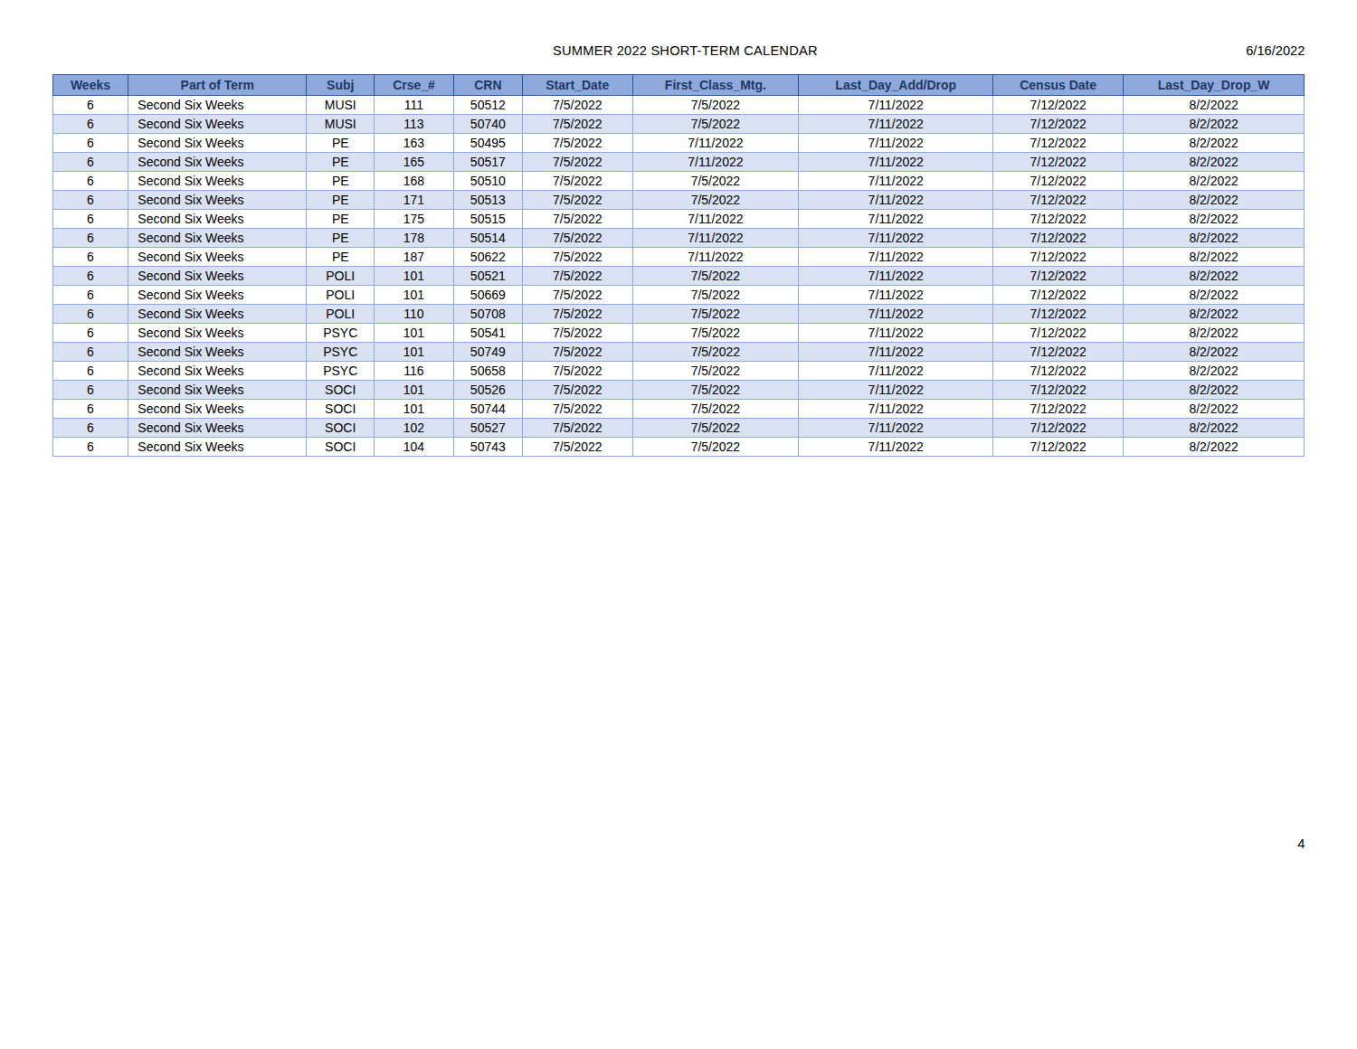SUMMER 2022 SHORT-TERM CALENDAR
6/16/2022
| Weeks | Part of Term | Subj | Crse_# | CRN | Start_Date | First_Class_Mtg. | Last_Day_Add/Drop | Census Date | Last_Day_Drop_W |
| --- | --- | --- | --- | --- | --- | --- | --- | --- | --- |
| 6 | Second Six Weeks | MUSI | 111 | 50512 | 7/5/2022 | 7/5/2022 | 7/11/2022 | 7/12/2022 | 8/2/2022 |
| 6 | Second Six Weeks | MUSI | 113 | 50740 | 7/5/2022 | 7/5/2022 | 7/11/2022 | 7/12/2022 | 8/2/2022 |
| 6 | Second Six Weeks | PE | 163 | 50495 | 7/5/2022 | 7/11/2022 | 7/11/2022 | 7/12/2022 | 8/2/2022 |
| 6 | Second Six Weeks | PE | 165 | 50517 | 7/5/2022 | 7/11/2022 | 7/11/2022 | 7/12/2022 | 8/2/2022 |
| 6 | Second Six Weeks | PE | 168 | 50510 | 7/5/2022 | 7/5/2022 | 7/11/2022 | 7/12/2022 | 8/2/2022 |
| 6 | Second Six Weeks | PE | 171 | 50513 | 7/5/2022 | 7/5/2022 | 7/11/2022 | 7/12/2022 | 8/2/2022 |
| 6 | Second Six Weeks | PE | 175 | 50515 | 7/5/2022 | 7/11/2022 | 7/11/2022 | 7/12/2022 | 8/2/2022 |
| 6 | Second Six Weeks | PE | 178 | 50514 | 7/5/2022 | 7/11/2022 | 7/11/2022 | 7/12/2022 | 8/2/2022 |
| 6 | Second Six Weeks | PE | 187 | 50622 | 7/5/2022 | 7/11/2022 | 7/11/2022 | 7/12/2022 | 8/2/2022 |
| 6 | Second Six Weeks | POLI | 101 | 50521 | 7/5/2022 | 7/5/2022 | 7/11/2022 | 7/12/2022 | 8/2/2022 |
| 6 | Second Six Weeks | POLI | 101 | 50669 | 7/5/2022 | 7/5/2022 | 7/11/2022 | 7/12/2022 | 8/2/2022 |
| 6 | Second Six Weeks | POLI | 110 | 50708 | 7/5/2022 | 7/5/2022 | 7/11/2022 | 7/12/2022 | 8/2/2022 |
| 6 | Second Six Weeks | PSYC | 101 | 50541 | 7/5/2022 | 7/5/2022 | 7/11/2022 | 7/12/2022 | 8/2/2022 |
| 6 | Second Six Weeks | PSYC | 101 | 50749 | 7/5/2022 | 7/5/2022 | 7/11/2022 | 7/12/2022 | 8/2/2022 |
| 6 | Second Six Weeks | PSYC | 116 | 50658 | 7/5/2022 | 7/5/2022 | 7/11/2022 | 7/12/2022 | 8/2/2022 |
| 6 | Second Six Weeks | SOCI | 101 | 50526 | 7/5/2022 | 7/5/2022 | 7/11/2022 | 7/12/2022 | 8/2/2022 |
| 6 | Second Six Weeks | SOCI | 101 | 50744 | 7/5/2022 | 7/5/2022 | 7/11/2022 | 7/12/2022 | 8/2/2022 |
| 6 | Second Six Weeks | SOCI | 102 | 50527 | 7/5/2022 | 7/5/2022 | 7/11/2022 | 7/12/2022 | 8/2/2022 |
| 6 | Second Six Weeks | SOCI | 104 | 50743 | 7/5/2022 | 7/5/2022 | 7/11/2022 | 7/12/2022 | 8/2/2022 |
4